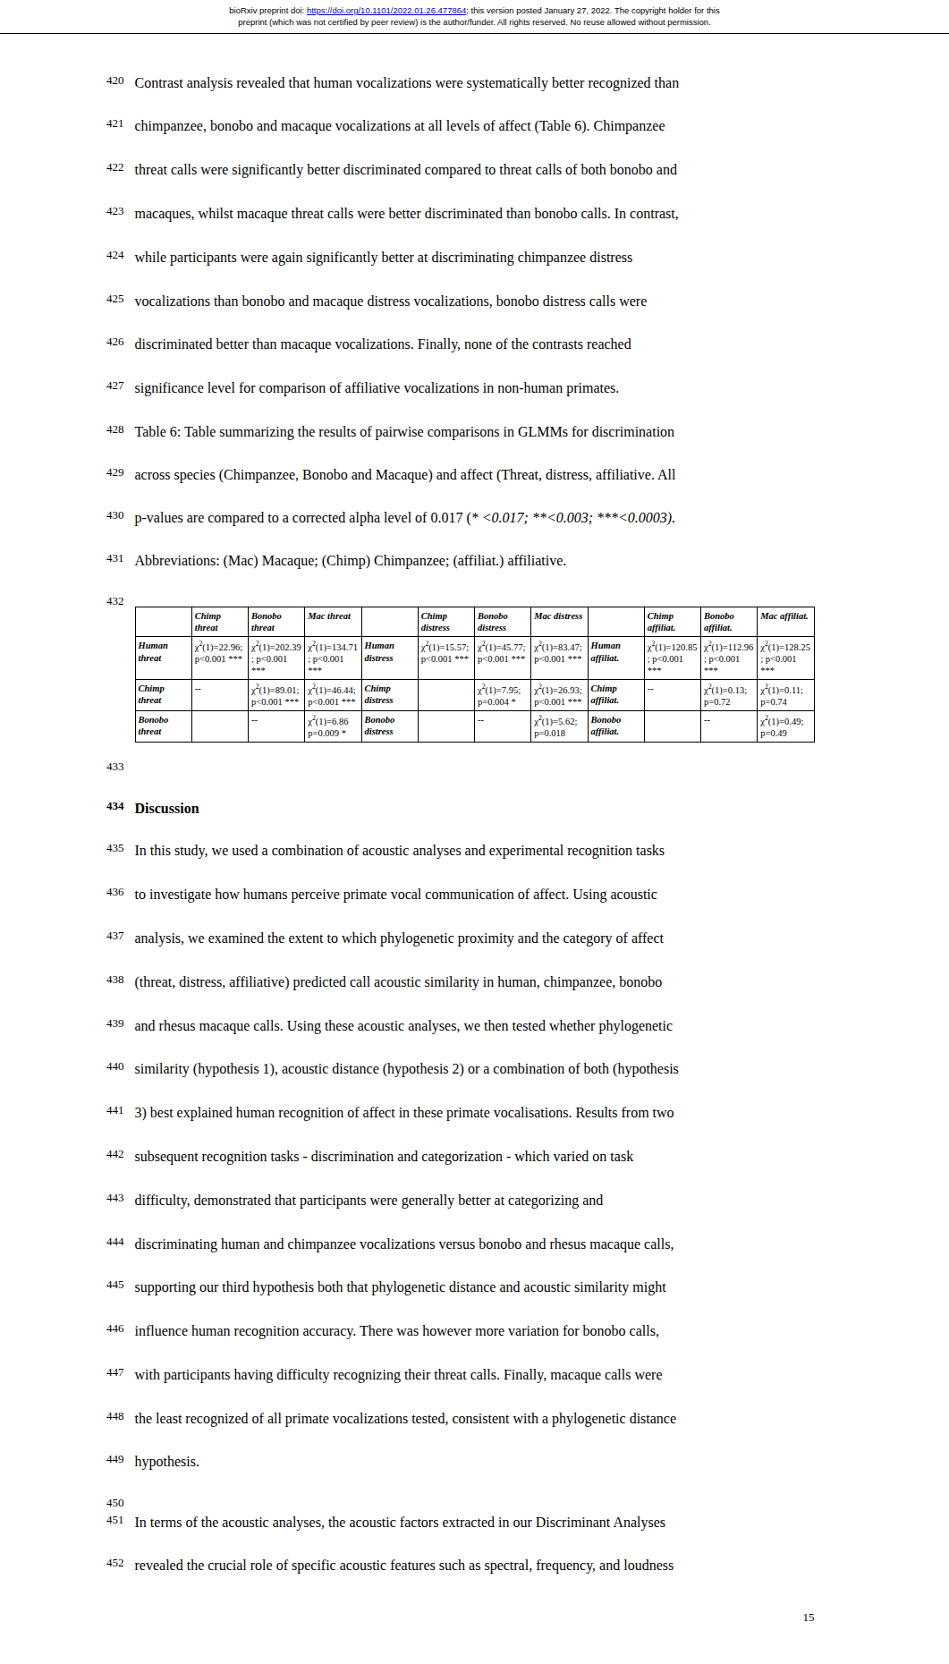bioRxiv preprint doi: https://doi.org/10.1101/2022.01.26.477864; this version posted January 27, 2022. The copyright holder for this
preprint (which was not certified by peer review) is the author/funder. All rights reserved. No reuse allowed without permission.
420 Contrast analysis revealed that human vocalizations were systematically better recognized than
421chimpanzee, bonobo and macaque vocalizations at all levels of affect (Table 6). Chimpanzee
422threat calls were significantly better discriminated compared to threat calls of both bonobo and
423macaques, whilst macaque threat calls were better discriminated than bonobo calls. In contrast,
424while participants were again significantly better at discriminating chimpanzee distress
425vocalizations than bonobo and macaque distress vocalizations, bonobo distress calls were
426discriminated better than macaque vocalizations. Finally, none of the contrasts reached
427significance level for comparison of affiliative vocalizations in non-human primates.
428 Table 6: Table summarizing the results of pairwise comparisons in GLMMs for discrimination
429across species (Chimpanzee, Bonobo and Macaque) and affect (Threat, distress, affiliative. All
430p-values are compared to a corrected alpha level of 0.017 (* <0.017; **<0.003; ***<0.0003).
431 Abbreviations: (Mac) Macaque; (Chimp) Chimpanzee; (affiliat.) affiliative.
432
| | Chimp threat | Bonobo threat | Mac threat | | Chimp distress | Bonobo distress | Mac distress | | Chimp affiliat. | Bonobo affiliat. | Mac affiliat. |
| Human threat | χ 2 (1)=22.96; p<0.001 *** | χ 2 (1)=202.39; p<0.001 *** | χ 2 (1)=134.71; p<0.001 *** | Human distress | χ 2 (1)=15.57; p<0.001 *** | χ 2 (1)=45.77; p<0.001 *** | χ 2 (1)=83.47; p<0.001 *** | Human affiliat. | χ 2 (1)=120.85; p<0.001 *** | χ 2 (1)=112.96; p<0.001 *** | χ 2 (1)=128.25; p<0.001 *** |
| Chimp threat | -- | χ 2 (1)=89.01; p<0.001 *** | χ 2 (1)=46.44; p<0.001 *** | Chimp distress | | χ 2 (1)=7.95; p=0.004 * | χ 2 (1)=26.93; p<0.001 *** | Chimp affiliat. | -- | χ 2 (1)=0.13; p=0.72 | χ 2 (1)=0.11; p=0.74 |
| Bonobo threat | | -- | χ 2 (1)=6.86 p=0.009 * | Bonobo distress | | -- | χ 2 (1)=5.62; p=0.018 | Bonobo affiliat. | | -- | χ 2 (1)=0.49; p=0.49 |
433
434 Discussion
435 In this study, we used a combination of acoustic analyses and experimental recognition tasks
436to investigate how humans perceive primate vocal communication of affect. Using acoustic
437analysis, we examined the extent to which phylogenetic proximity and the category of affect
438(threat, distress, affiliative) predicted call acoustic similarity in human, chimpanzee, bonobo
439and rhesus macaque calls. Using these acoustic analyses, we then tested whether phylogenetic
440similarity (hypothesis 1), acoustic distance (hypothesis 2) or a combination of both (hypothesis
4413) best explained human recognition of affect in these primate vocalisations. Results from two
442subsequent recognition tasks - discrimination and categorization - which varied on task
443difficulty, demonstrated that participants were generally better at categorizing and
444discriminating human and chimpanzee vocalizations versus bonobo and rhesus macaque calls,
445supporting our third hypothesis both that phylogenetic distance and acoustic similarity might
446influence human recognition accuracy. There was however more variation for bonobo calls,
447with participants having difficulty recognizing their threat calls. Finally, macaque calls were
448the least recognized of all primate vocalizations tested, consistent with a phylogenetic distance
449hypothesis.
450
451 In terms of the acoustic analyses, the acoustic factors extracted in our Discriminant Analyses
452revealed the crucial role of specific acoustic features such as spectral, frequency, and loudness
15